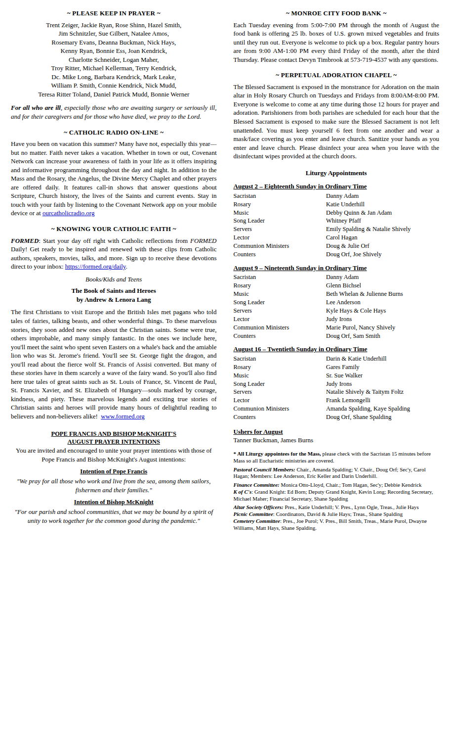~ PLEASE KEEP IN PRAYER ~
Trent Zeiger, Jackie Ryan, Rose Shinn, Hazel Smith,
Jim Schnitzler, Sue Gilbert, Natalee Amos,
Rosemary Evans, Deanna Buckman, Nick Hays,
Kenny Ryan, Bonnie Ess, Joan Kendrick,
Charlotte Schneider, Logan Maher,
Troy Ritter, Michael Kellerman, Terry Kendrick,
Dc. Mike Long, Barbara Kendrick, Mark Leake,
William P. Smith, Connie Kendrick, Nick Mudd,
Teresa Ritter Toland, Daniel Patrick Mudd, Bonnie Werner
For all who are ill, especially those who are awaiting surgery or seriously ill, and for their caregivers and for those who have died, we pray to the Lord.
~ CATHOLIC RADIO ON-LINE ~
Have you been on vacation this summer? Many have not, especially this year—but no matter. Faith never takes a vacation. Whether in town or out, Covenant Network can increase your awareness of faith in your life as it offers inspiring and informative programming throughout the day and night. In addition to the Mass and the Rosary, the Angelus, the Divine Mercy Chaplet and other prayers are offered daily. It features call-in shows that answer questions about Scripture, Church history, the lives of the Saints and current events. Stay in touch with your faith by listening to the Covenant Network app on your mobile device or at ourcatholicradio.org
~ KNOWING YOUR CATHOLIC FAITH ~
FORMED: Start your day off right with Catholic reflections from FORMED Daily! Get ready to be inspired and renewed with these clips from Catholic authors, speakers, movies, talks, and more. Sign up to receive these devotions direct to your inbox: https://formed.org/daily.
Books/Kids and Teens
The Book of Saints and Heroes
by Andrew & Lenora Lang
The first Christians to visit Europe and the British Isles met pagans who told tales of fairies, talking beasts, and other wonderful things. To these marvelous stories, they soon added new ones about the Christian saints. Some were true, others improbable, and many simply fantastic. In the ones we include here, you'll meet the saint who spent seven Easters on a whale's back and the amiable lion who was St. Jerome's friend. You'll see St. George fight the dragon, and you'll read about the fierce wolf St. Francis of Assisi converted. But many of these stories have in them scarcely a wave of the fairy wand. So you'll also find here true tales of great saints such as St. Louis of France, St. Vincent de Paul, St. Francis Xavier, and St. Elizabeth of Hungary—souls marked by courage, kindness, and piety. These marvelous legends and exciting true stories of Christian saints and heroes will provide many hours of delightful reading to believers and non-believers alike! www.formed.org
POPE FRANCIS AND BISHOP McKNIGHT'S
AUGUST PRAYER INTENTIONS
You are invited and encouraged to unite your prayer intentions with those of Pope Francis and Bishop McKnight's August intentions:
Intention of Pope Francis
"We pray for all those who work and live from the sea, among them sailors, fishermen and their families."
Intention of Bishop McKnight
"For our parish and school communities, that we may be bound by a spirit of unity to work together for the common good during the pandemic."
~ MONROE CITY FOOD BANK ~
Each Tuesday evening from 5:00-7:00 PM through the month of August the food bank is offering 25 lb. boxes of U.S. grown mixed vegetables and fruits until they run out. Everyone is welcome to pick up a box. Regular pantry hours are from 9:00 AM-1:00 PM every third Friday of the month, after the third Thursday. Please contact Devyn Timbrook at 573-719-4537 with any questions.
~ PERPETUAL ADORATION CHAPEL ~
The Blessed Sacrament is exposed in the monstrance for Adoration on the main altar in Holy Rosary Church on Tuesdays and Fridays from 8:00AM-8:00 PM. Everyone is welcome to come at any time during those 12 hours for prayer and adoration. Parishioners from both parishes are scheduled for each hour that the Blessed Sacrament is exposed to make sure the Blessed Sacrament is not left unattended. You must keep yourself 6 feet from one another and wear a mask/face covering as you enter and leave church. Sanitize your hands as you enter and leave church. Please disinfect your area when you leave with the disinfectant wipes provided at the church doors.
Liturgy Appointments
August 2 – Eighteenth Sunday in Ordinary Time
| Sacristan | Danny Adam |
| Rosary | Katie Underhill |
| Music | Debby Quinn & Jan Adam |
| Song Leader | Whitney Pfaff |
| Servers | Emily Spalding & Natalie Shively |
| Lector | Carol Hagan |
| Communion Ministers | Doug & Julie Orf |
| Counters | Doug Orf, Joe Shively |
August 9 – Nineteenth Sunday in Ordinary Time
| Sacristan | Danny Adam |
| Rosary | Glenn Bichsel |
| Music | Beth Whelan & Julienne Burns |
| Song Leader | Lee Anderson |
| Servers | Kyle Hays & Cole Hays |
| Lector | Judy Irons |
| Communion Ministers | Marie Purol, Nancy Shively |
| Counters | Doug Orf, Sam Smith |
August 16 – Twentieth Sunday in Ordinary Time
| Sacristan | Darin & Katie Underhill |
| Rosary | Gares Family |
| Music | Sr. Sue Walker |
| Song Leader | Judy Irons |
| Servers | Natalie Shively & Taitym Foltz |
| Lector | Frank Lemongelli |
| Communion Ministers | Amanda Spalding, Kaye Spalding |
| Counters | Doug Orf, Shane Spalding |
Ushers for August
Tanner Buckman, James Burns
* All Liturgy appointees for the Mass, please check with the Sacristan 15 minutes before Mass so all Eucharistic ministries are covered.
Pastoral Council Members: Chair., Amanda Spalding; V. Chair., Doug Orf; Sec'y, Carol Hagan; Members: Lee Anderson, Eric Keller and Darin Underhill.
Finance Committee: Monica Otto-Lloyd, Chair.; Tom Hagan, Sec'y; Debbie Kendrick
K of C's: Grand Knight: Ed Born; Deputy Grand Knight, Kevin Long; Recording Secretary, Michael Maher; Financial Secretary, Shane Spalding
Altar Society Officers: Pres., Katie Underhill; V. Pres., Lynn Ogle, Treas., Julie Hays
Picnic Committee: Coordinators, David & Julie Hays; Treas., Shane Spalding
Cemetery Committee: Pres., Joe Purol; V. Pres., Bill Smith, Treas., Marie Purol, Dwayne Williams, Matt Hays, Shane Spalding.